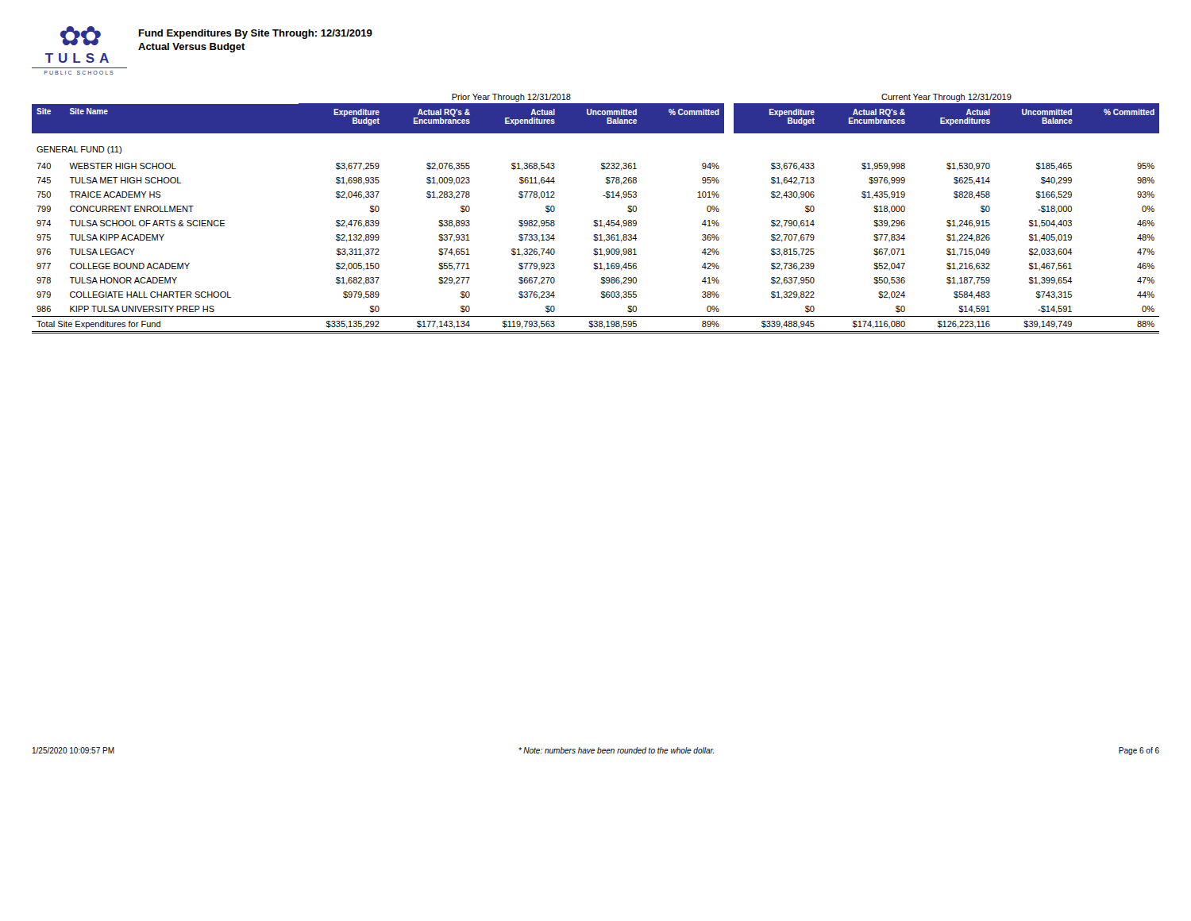✿✿
TULSA
PUBLIC SCHOOLS
Fund Expenditures By Site Through: 12/31/2019
Actual Versus Budget
| | Prior Year Through 12/31/2018 | | Current Year Through 12/31/2019 |
| --- | --- | --- | --- |
| Site | Site Name | Expenditure Budget | Actual RQ's & Encumbrances | Actual Expenditures | Uncommitted Balance | % Committed | | Expenditure Budget | Actual RQ's & Encumbrances | Actual Expenditures | Uncommitted Balance | % Committed |
| GENERAL FUND (11) |
| 740 | WEBSTER HIGH SCHOOL | $3,677,259 | $2,076,355 | $1,368,543 | $232,361 | 94% | | $3,676,433 | $1,959,998 | $1,530,970 | $185,465 | 95% |
| 745 | TULSA MET HIGH SCHOOL | $1,698,935 | $1,009,023 | $611,644 | $78,268 | 95% | | $1,642,713 | $976,999 | $625,414 | $40,299 | 98% |
| 750 | TRAICE ACADEMY HS | $2,046,337 | $1,283,278 | $778,012 | -$14,953 | 101% | | $2,430,906 | $1,435,919 | $828,458 | $166,529 | 93% |
| 799 | CONCURRENT ENROLLMENT | $0 | $0 | $0 | $0 | 0% | | $0 | $18,000 | $0 | -$18,000 | 0% |
| 974 | TULSA SCHOOL OF ARTS & SCIENCE | $2,476,839 | $38,893 | $982,958 | $1,454,989 | 41% | | $2,790,614 | $39,296 | $1,246,915 | $1,504,403 | 46% |
| 975 | TULSA KIPP ACADEMY | $2,132,899 | $37,931 | $733,134 | $1,361,834 | 36% | | $2,707,679 | $77,834 | $1,224,826 | $1,405,019 | 48% |
| 976 | TULSA LEGACY | $3,311,372 | $74,651 | $1,326,740 | $1,909,981 | 42% | | $3,815,725 | $67,071 | $1,715,049 | $2,033,604 | 47% |
| 977 | COLLEGE BOUND ACADEMY | $2,005,150 | $55,771 | $779,923 | $1,169,456 | 42% | | $2,736,239 | $52,047 | $1,216,632 | $1,467,561 | 46% |
| 978 | TULSA HONOR ACADEMY | $1,682,837 | $29,277 | $667,270 | $986,290 | 41% | | $2,637,950 | $50,536 | $1,187,759 | $1,399,654 | 47% |
| 979 | COLLEGIATE HALL CHARTER SCHOOL | $979,589 | $0 | $376,234 | $603,355 | 38% | | $1,329,822 | $2,024 | $584,483 | $743,315 | 44% |
| 986 | KIPP TULSA UNIVERSITY PREP HS | $0 | $0 | $0 | $0 | 0% | | $0 | $0 | $14,591 | -$14,591 | 0% |
| Total Site Expenditures for Fund | $335,135,292 | $177,143,134 | $119,793,563 | $38,198,595 | 89% | | $339,488,945 | $174,116,080 | $126,223,116 | $39,149,749 | 88% |
1/25/2020 10:09:57 PM
* Note: numbers have been rounded to the whole dollar.
Page 6 of 6